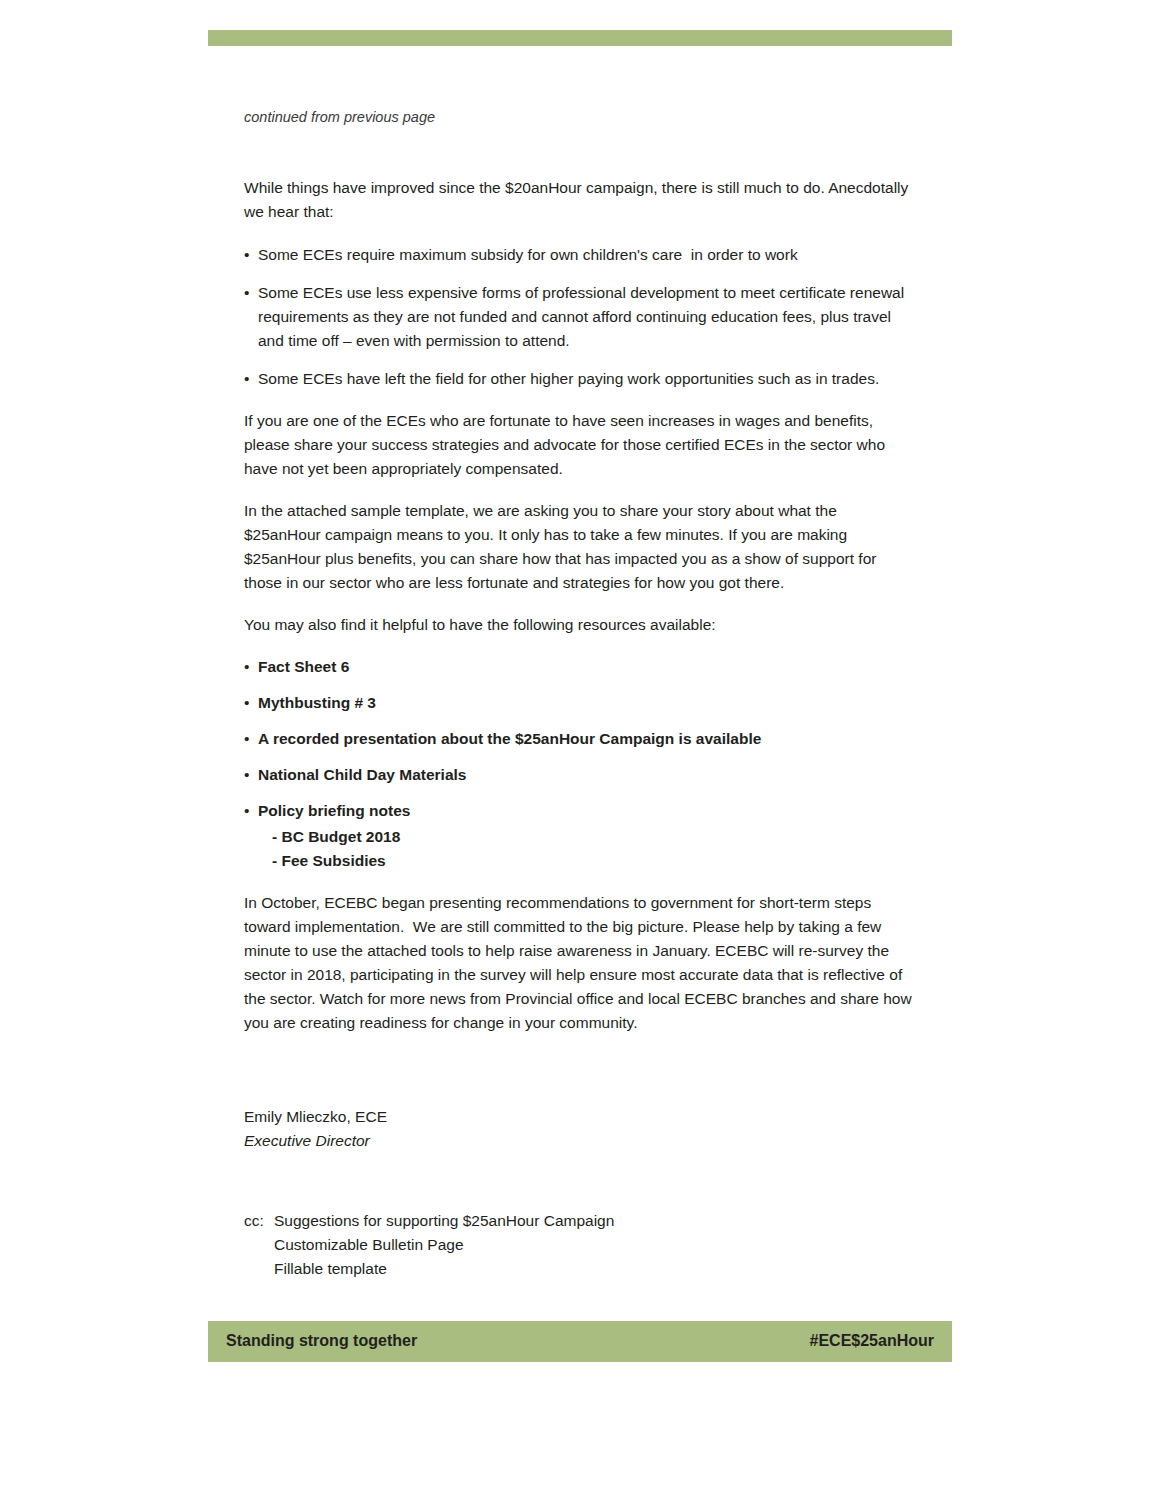continued from previous page
While things have improved since the $20anHour campaign, there is still much to do. Anecdotally we hear that:
Some ECEs require maximum subsidy for own children's care in order to work
Some ECEs use less expensive forms of professional development to meet certificate renewal requirements as they are not funded and cannot afford continuing education fees, plus travel and time off – even with permission to attend.
Some ECEs have left the field for other higher paying work opportunities such as in trades.
If you are one of the ECEs who are fortunate to have seen increases in wages and benefits, please share your success strategies and advocate for those certified ECEs in the sector who have not yet been appropriately compensated.
In the attached sample template, we are asking you to share your story about what the $25anHour campaign means to you. It only has to take a few minutes. If you are making $25anHour plus benefits, you can share how that has impacted you as a show of support for those in our sector who are less fortunate and strategies for how you got there.
You may also find it helpful to have the following resources available:
Fact Sheet 6
Mythbusting # 3
A recorded presentation about the $25anHour Campaign is available
National Child Day Materials
Policy briefing notes - BC Budget 2018 - Fee Subsidies
In October, ECEBC began presenting recommendations to government for short-term steps toward implementation. We are still committed to the big picture. Please help by taking a few minute to use the attached tools to help raise awareness in January. ECEBC will re-survey the sector in 2018, participating in the survey will help ensure most accurate data that is reflective of the sector. Watch for more news from Provincial office and local ECEBC branches and share how you are creating readiness for change in your community.
Emily Mlieczko, ECE
Executive Director
cc: Suggestions for supporting $25anHour Campaign Customizable Bulletin Page Fillable template
Standing strong together
#ECE$25anHour